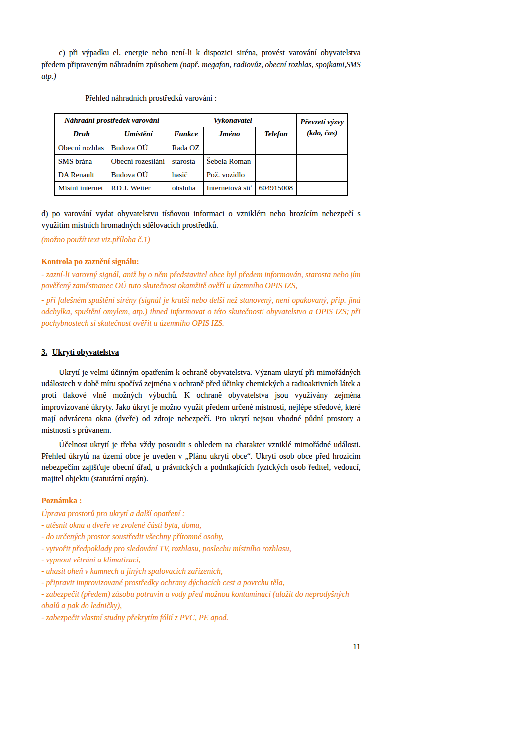c) při výpadku el. energie nebo není-li k dispozici siréna, provést varování obyvatelstva předem připraveným náhradním způsobem (např. megafon, radiovůz, obecní rozhlas, spojkami,SMS atp.)
Přehled náhradních prostředků varování :
| Náhradní prostředek varování | Vykonavatel | Převzetí výzvy (kdo, čas) |
| --- | --- | --- |
| Druh | Umístění | Funkce | Jméno | Telefon |
| Obecní rozhlas | Budova OÚ | Rada OZ | | | |
| SMS brána | Obecní rozesílání | starosta | Šebela Roman | | |
| DA Renault | Budova OÚ | hasič | Pož. vozidlo | | |
| Místní internet | RD J. Weiter | obsluha | Internetová síť | 604915008 | |
d) po varování vydat obyvatelstvu tísňovou informaci o vzniklém nebo hrozícím nebezpečí s využitím místních hromadných sdělovacích prostředků.
(možno použít text viz.příloha č.1)
Kontrola po zaznění signálu:
- zazní-li varovný signál, aniž by o něm představitel obce byl předem informován, starosta nebo jím pověřený zaměstnanec OÚ tuto skutečnost okamžitě ověří u územního OPIS IZS,
- při falešném spuštění sirény (signál je kratší nebo delší než stanovený, není opakovaný, příp. jiná odchylka, spuštění omylem, atp.) ihned informovat o této skutečnosti obyvatelstvo a OPIS IZS; při pochybnostech si skutečnost ověřit u územního OPIS IZS.
3. Ukrytí obyvatelstva
Ukrytí je velmi účinným opatřením k ochraně obyvatelstva. Význam ukrytí při mimořádných událostech v době míru spočívá zejména v ochraně před účinky chemických a radioaktivních látek a proti tlakové vlně možných výbuchů. K ochraně obyvatelstva jsou využívány zejména improvizované úkryty. Jako úkryt je možno využít předem určené místnosti, nejlépe středové, které mají odvrácena okna (dveře) od zdroje nebezpečí. Pro ukrytí nejsou vhodné půdní prostory a místnosti s průvanem.
Účelnost ukrytí je třeba vždy posoudit s ohledem na charakter vzniklé mimořádné události. Přehled úkrytů na území obce je uveden v „Plánu ukrytí obce“. Ukrytí osob obce před hrozícím nebezpečím zajišťuje obecní úřad, u právnických a podnikajících fyzických osob ředitel, vedoucí, majitel objektu (statutární orgán).
Poznámka :
Úprava prostorů pro ukrytí a další opatření :
- utěsnit okna a dveře ve zvolené části bytu, domu,
- do určených prostor soustředit všechny přítomné osoby,
- vytvořit předpoklady pro sledování TV, rozhlasu, poslechu místního rozhlasu,
- vypnout větrání a klimatizaci,
- uhasit oheň v kamnech a jiných spalovacích zařízeních,
- připravit improvizované prostředky ochrany dýchacích cest a povrchu těla,
- zabezpečit (předem) zásobu potravin a vody před možnou kontaminací (uložit do neprodyšných obalů a pak do ledničky),
- zabezpečit vlastní studny překrytím fólií z PVC, PE apod.
11